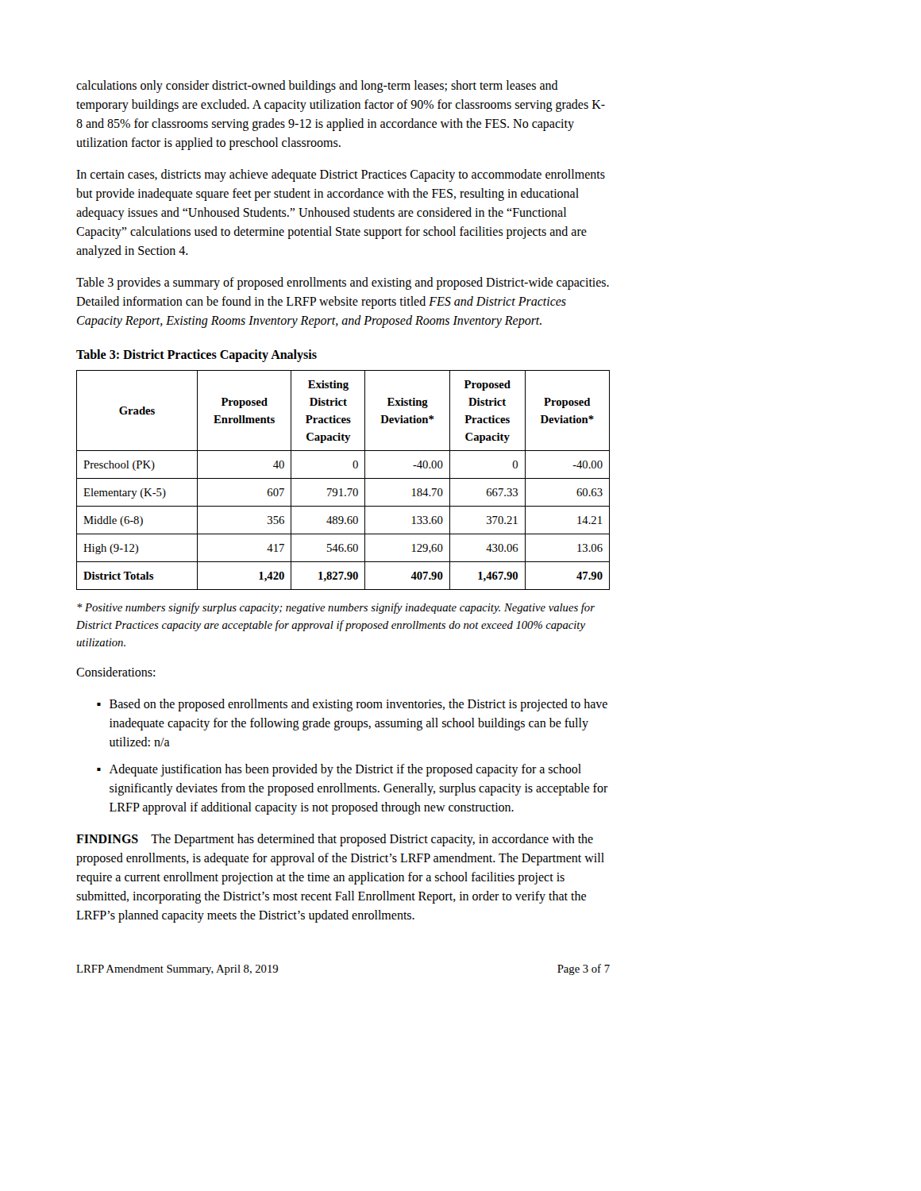calculations only consider district-owned buildings and long-term leases; short term leases and temporary buildings are excluded. A capacity utilization factor of 90% for classrooms serving grades K-8 and 85% for classrooms serving grades 9-12 is applied in accordance with the FES. No capacity utilization factor is applied to preschool classrooms.
In certain cases, districts may achieve adequate District Practices Capacity to accommodate enrollments but provide inadequate square feet per student in accordance with the FES, resulting in educational adequacy issues and “Unhoused Students.” Unhoused students are considered in the “Functional Capacity” calculations used to determine potential State support for school facilities projects and are analyzed in Section 4.
Table 3 provides a summary of proposed enrollments and existing and proposed District-wide capacities. Detailed information can be found in the LRFP website reports titled FES and District Practices Capacity Report, Existing Rooms Inventory Report, and Proposed Rooms Inventory Report.
Table 3: District Practices Capacity Analysis
| Grades | Proposed Enrollments | Existing District Practices Capacity | Existing Deviation* | Proposed District Practices Capacity | Proposed Deviation* |
| --- | --- | --- | --- | --- | --- |
| Preschool (PK) | 40 | 0 | -40.00 | 0 | -40.00 |
| Elementary (K-5) | 607 | 791.70 | 184.70 | 667.33 | 60.63 |
| Middle (6-8) | 356 | 489.60 | 133.60 | 370.21 | 14.21 |
| High (9-12) | 417 | 546.60 | 129,60 | 430.06 | 13.06 |
| District Totals | 1,420 | 1,827.90 | 407.90 | 1,467.90 | 47.90 |
* Positive numbers signify surplus capacity; negative numbers signify inadequate capacity. Negative values for District Practices capacity are acceptable for approval if proposed enrollments do not exceed 100% capacity utilization.
Considerations:
Based on the proposed enrollments and existing room inventories, the District is projected to have inadequate capacity for the following grade groups, assuming all school buildings can be fully utilized: n/a
Adequate justification has been provided by the District if the proposed capacity for a school significantly deviates from the proposed enrollments. Generally, surplus capacity is acceptable for LRFP approval if additional capacity is not proposed through new construction.
FINDINGS The Department has determined that proposed District capacity, in accordance with the proposed enrollments, is adequate for approval of the District’s LRFP amendment. The Department will require a current enrollment projection at the time an application for a school facilities project is submitted, incorporating the District’s most recent Fall Enrollment Report, in order to verify that the LRFP’s planned capacity meets the District’s updated enrollments.
LRFP Amendment Summary, April 8, 2019 Page 3 of 7